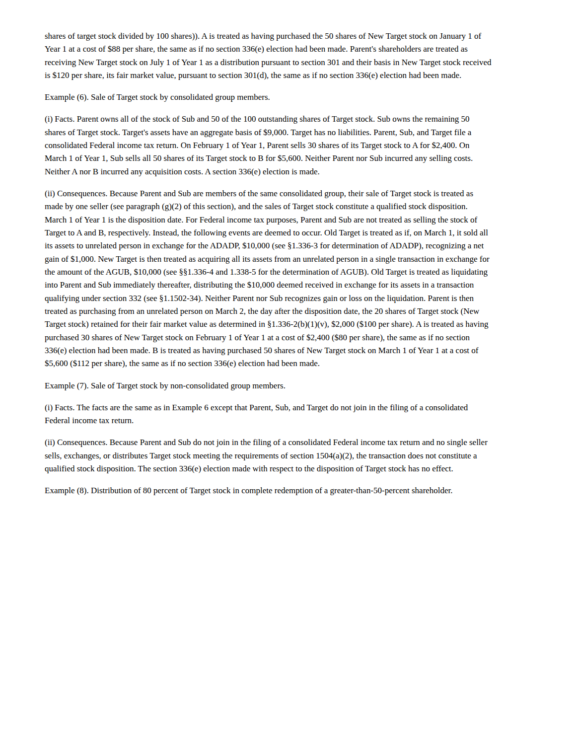shares of target stock divided by 100 shares)). A is treated as having purchased the 50 shares of New Target stock on January 1 of Year 1 at a cost of $88 per share, the same as if no section 336(e) election had been made. Parent's shareholders are treated as receiving New Target stock on July 1 of Year 1 as a distribution pursuant to section 301 and their basis in New Target stock received is $120 per share, its fair market value, pursuant to section 301(d), the same as if no section 336(e) election had been made.
Example (6). Sale of Target stock by consolidated group members.
(i) Facts. Parent owns all of the stock of Sub and 50 of the 100 outstanding shares of Target stock. Sub owns the remaining 50 shares of Target stock. Target's assets have an aggregate basis of $9,000. Target has no liabilities. Parent, Sub, and Target file a consolidated Federal income tax return. On February 1 of Year 1, Parent sells 30 shares of its Target stock to A for $2,400. On March 1 of Year 1, Sub sells all 50 shares of its Target stock to B for $5,600. Neither Parent nor Sub incurred any selling costs. Neither A nor B incurred any acquisition costs. A section 336(e) election is made.
(ii) Consequences. Because Parent and Sub are members of the same consolidated group, their sale of Target stock is treated as made by one seller (see paragraph (g)(2) of this section), and the sales of Target stock constitute a qualified stock disposition. March 1 of Year 1 is the disposition date. For Federal income tax purposes, Parent and Sub are not treated as selling the stock of Target to A and B, respectively. Instead, the following events are deemed to occur. Old Target is treated as if, on March 1, it sold all its assets to unrelated person in exchange for the ADADP, $10,000 (see §1.336-3 for determination of ADADP), recognizing a net gain of $1,000. New Target is then treated as acquiring all its assets from an unrelated person in a single transaction in exchange for the amount of the AGUB, $10,000 (see §§1.336-4 and 1.338-5 for the determination of AGUB). Old Target is treated as liquidating into Parent and Sub immediately thereafter, distributing the $10,000 deemed received in exchange for its assets in a transaction qualifying under section 332 (see §1.1502-34). Neither Parent nor Sub recognizes gain or loss on the liquidation. Parent is then treated as purchasing from an unrelated person on March 2, the day after the disposition date, the 20 shares of Target stock (New Target stock) retained for their fair market value as determined in §1.336-2(b)(1)(v), $2,000 ($100 per share). A is treated as having purchased 30 shares of New Target stock on February 1 of Year 1 at a cost of $2,400 ($80 per share), the same as if no section 336(e) election had been made. B is treated as having purchased 50 shares of New Target stock on March 1 of Year 1 at a cost of $5,600 ($112 per share), the same as if no section 336(e) election had been made.
Example (7). Sale of Target stock by non-consolidated group members.
(i) Facts. The facts are the same as in Example 6 except that Parent, Sub, and Target do not join in the filing of a consolidated Federal income tax return.
(ii) Consequences. Because Parent and Sub do not join in the filing of a consolidated Federal income tax return and no single seller sells, exchanges, or distributes Target stock meeting the requirements of section 1504(a)(2), the transaction does not constitute a qualified stock disposition. The section 336(e) election made with respect to the disposition of Target stock has no effect.
Example (8). Distribution of 80 percent of Target stock in complete redemption of a greater-than-50-percent shareholder.